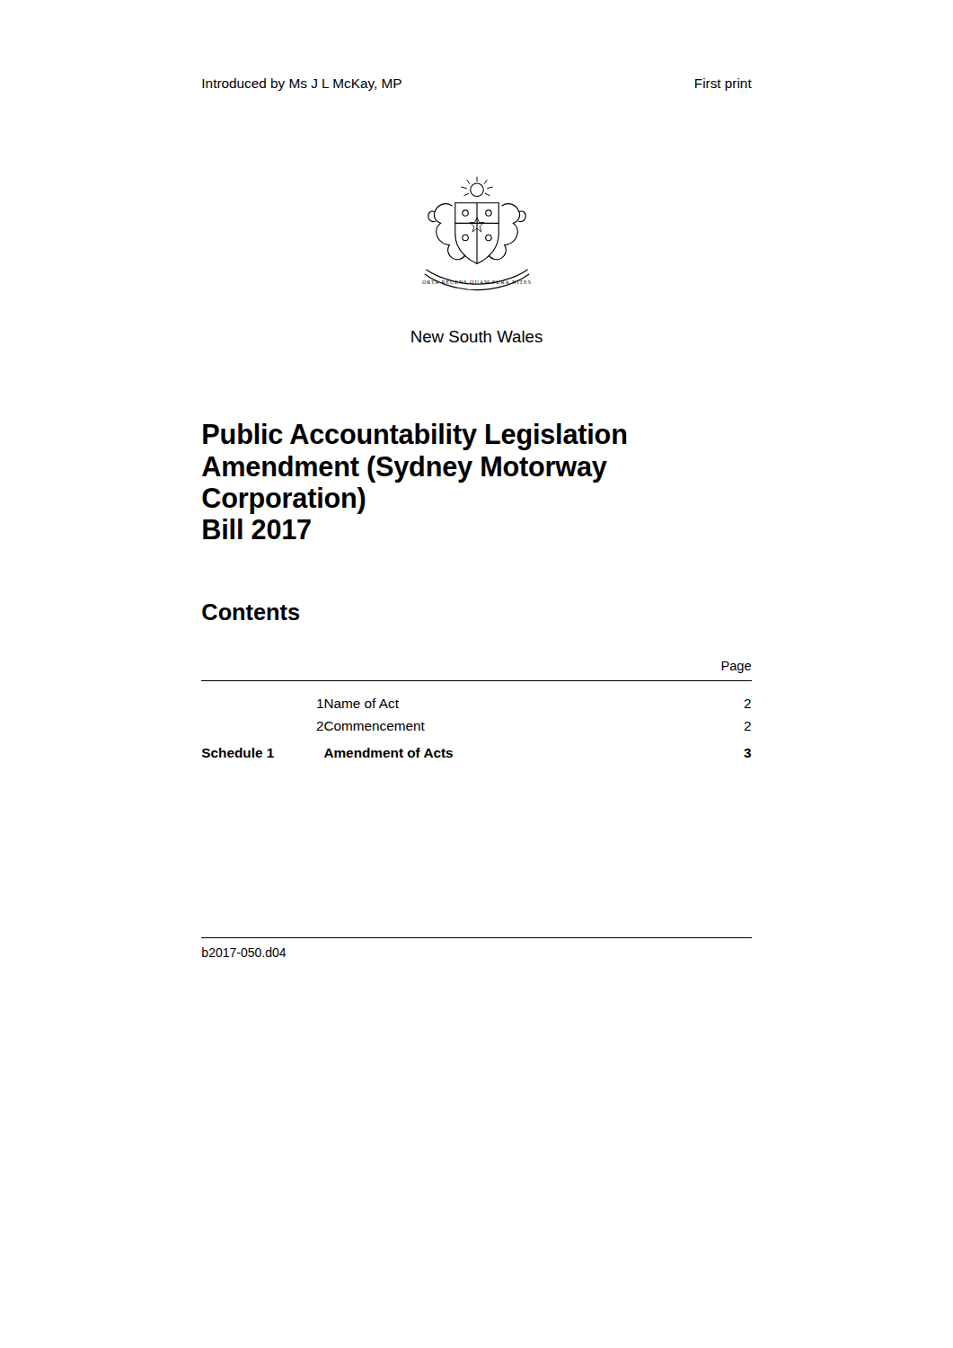Introduced by Ms J L McKay, MP
First print
ORTA RECENS QUAM PURA NITES
New South Wales
Public Accountability Legislation
Amendment (Sydney Motorway Corporation)
Bill 2017
Contents
Page
| 1 | Name of Act | 2 |
| 2 | Commencement | 2 |
| Schedule 1 | Amendment of Acts | 3 |
b2017-050.d04